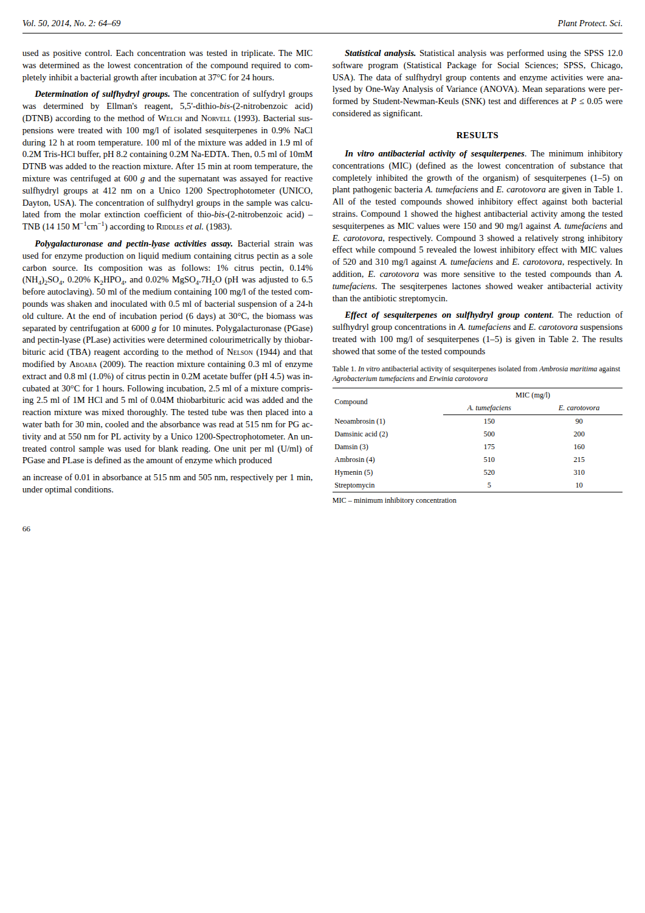Vol. 50, 2014, No. 2: 64–69
Plant Protect. Sci.
used as positive control. Each concentration was tested in triplicate. The MIC was determined as the lowest concentration of the compound required to completely inhibit a bacterial growth after incubation at 37°C for 24 hours.
Determination of sulfhydryl groups. The concentration of sulfydryl groups was determined by Ellman's reagent, 5,5'-dithio-bis-(2-nitrobenzoic acid) (DTNB) according to the method of Welch and Norvell (1993). Bacterial suspensions were treated with 100 mg/l of isolated sesquiterpenes in 0.9% NaCl during 12 h at room temperature. 100 ml of the mixture was added in 1.9 ml of 0.2M Tris-HCl buffer, pH 8.2 containing 0.2M Na-EDTA. Then, 0.5 ml of 10mM DTNB was added to the reaction mixture. After 15 min at room temperature, the mixture was centrifuged at 600 g and the supernatant was assayed for reactive sulfhydryl groups at 412 nm on a Unico 1200 Spectrophotometer (UNICO, Dayton, USA). The concentration of sulfhydryl groups in the sample was calculated from the molar extinction coefficient of thio-bis-(2-nitrobenzoic acid) – TNB (14 150 M−1cm−1) according to Riddles et al. (1983).
Polygalacturonase and pectin-lyase activities assay. Bacterial strain was used for enzyme production on liquid medium containing citrus pectin as a sole carbon source. Its composition was as follows: 1% citrus pectin, 0.14% (NH4)2SO4, 0.20% K2HPO4, and 0.02% MgSO4.7H2O (pH was adjusted to 6.5 before autoclaving). 50 ml of the medium containing 100 mg/l of the tested compounds was shaken and inoculated with 0.5 ml of bacterial suspension of a 24-h old culture. At the end of incubation period (6 days) at 30°C, the biomass was separated by centrifugation at 6000 g for 10 minutes. Polygalacturonase (PGase) and pectin-lyase (PLase) activities were determined colourimetrically by thiobarbituric acid (TBA) reagent according to the method of Nelson (1944) and that modified by Aboaba (2009). The reaction mixture containing 0.3 ml of enzyme extract and 0.8 ml (1.0%) of citrus pectin in 0.2M acetate buffer (pH 4.5) was incubated at 30°C for 1 hours. Following incubation, 2.5 ml of a mixture comprising 2.5 ml of 1M HCl and 5 ml of 0.04M thiobarbituric acid was added and the reaction mixture was mixed thoroughly. The tested tube was then placed into a water bath for 30 min, cooled and the absorbance was read at 515 nm for PG activity and at 550 nm for PL activity by a Unico 1200-Spectrophotometer. An untreated control sample was used for blank reading. One unit per ml (U/ml) of PGase and PLase is defined as the amount of enzyme which produced
an increase of 0.01 in absorbance at 515 nm and 505 nm, respectively per 1 min, under optimal conditions.
Statistical analysis. Statistical analysis was performed using the SPSS 12.0 software program (Statistical Package for Social Sciences; SPSS, Chicago, USA). The data of sulfhydryl group contents and enzyme activities were analysed by One-Way Analysis of Variance (ANOVA). Mean separations were performed by Student-Newman-Keuls (SNK) test and differences at P ≤ 0.05 were considered as significant.
RESULTS
In vitro antibacterial activity of sesquiterpenes. The minimum inhibitory concentrations (MIC) (defined as the lowest concentration of substance that completely inhibited the growth of the organism) of sesquiterpenes (1–5) on plant pathogenic bacteria A. tumefaciens and E. carotovora are given in Table 1. All of the tested compounds showed inhibitory effect against both bacterial strains. Compound 1 showed the highest antibacterial activity among the tested sesquiterpenes as MIC values were 150 and 90 mg/l against A. tumefaciens and E. carotovora, respectively. Compound 3 showed a relatively strong inhibitory effect while compound 5 revealed the lowest inhibitory effect with MIC values of 520 and 310 mg/l against A. tumefaciens and E. carotovora, respectively. In addition, E. carotovora was more sensitive to the tested compounds than A. tumefaciens. The sesqiterpenes lactones showed weaker antibacterial activity than the antibiotic streptomycin.
Effect of sesquiterpenes on sulfhydryl group content. The reduction of sulfhydryl group concentrations in A. tumefaciens and E. carotovora suspensions treated with 100 mg/l of sesquiterpenes (1–5) is given in Table 2. The results showed that some of the tested compounds
Table 1. In vitro antibacterial activity of sesquiterpenes isolated from Ambrosia maritima against Agrobacterium tumefaciens and Erwinia carotovora
| Compound | MIC (mg/l) |
| --- | --- |
| A. tumefaciens | E. carotovora |
| Neoambrosin (1) | 150 | 90 |
| Damsinic acid (2) | 500 | 200 |
| Damsin (3) | 175 | 160 |
| Ambrosin (4) | 510 | 215 |
| Hymenin (5) | 520 | 310 |
| Streptomycin | 5 | 10 |
MIC – minimum inhibitory concentration
66